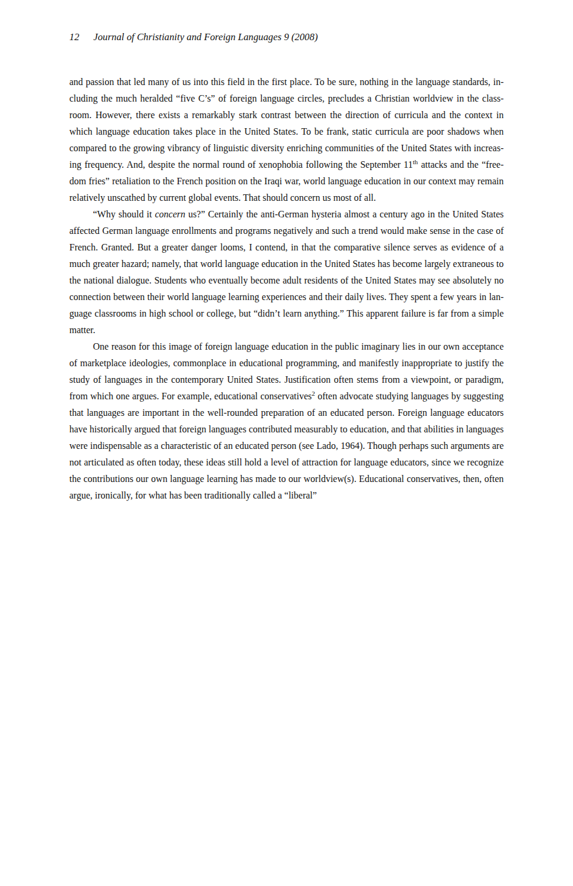12 Journal of Christianity and Foreign Languages 9 (2008)
and passion that led many of us into this field in the first place. To be sure, nothing in the language standards, including the much heralded “five C’s” of foreign language circles, precludes a Christian worldview in the classroom. However, there exists a remarkably stark contrast between the direction of curricula and the context in which language education takes place in the United States. To be frank, static curricula are poor shadows when compared to the growing vibrancy of linguistic diversity enriching communities of the United States with increasing frequency. And, despite the normal round of xenophobia following the September 11th attacks and the “freedom fries” retaliation to the French position on the Iraqi war, world language education in our context may remain relatively unscathed by current global events. That should concern us most of all.
“Why should it concern us?” Certainly the anti-German hysteria almost a century ago in the United States affected German language enrollments and programs negatively and such a trend would make sense in the case of French. Granted. But a greater danger looms, I contend, in that the comparative silence serves as evidence of a much greater hazard; namely, that world language education in the United States has become largely extraneous to the national dialogue. Students who eventually become adult residents of the United States may see absolutely no connection between their world language learning experiences and their daily lives. They spent a few years in language classrooms in high school or college, but “didn’t learn anything.” This apparent failure is far from a simple matter.
One reason for this image of foreign language education in the public imaginary lies in our own acceptance of marketplace ideologies, commonplace in educational programming, and manifestly inappropriate to justify the study of languages in the contemporary United States. Justification often stems from a viewpoint, or paradigm, from which one argues. For example, educational conservatives2 often advocate studying languages by suggesting that languages are important in the well-rounded preparation of an educated person. Foreign language educators have historically argued that foreign languages contributed measurably to education, and that abilities in languages were indispensable as a characteristic of an educated person (see Lado, 1964). Though perhaps such arguments are not articulated as often today, these ideas still hold a level of attraction for language educators, since we recognize the contributions our own language learning has made to our worldview(s). Educational conservatives, then, often argue, ironically, for what has been traditionally called a “liberal”